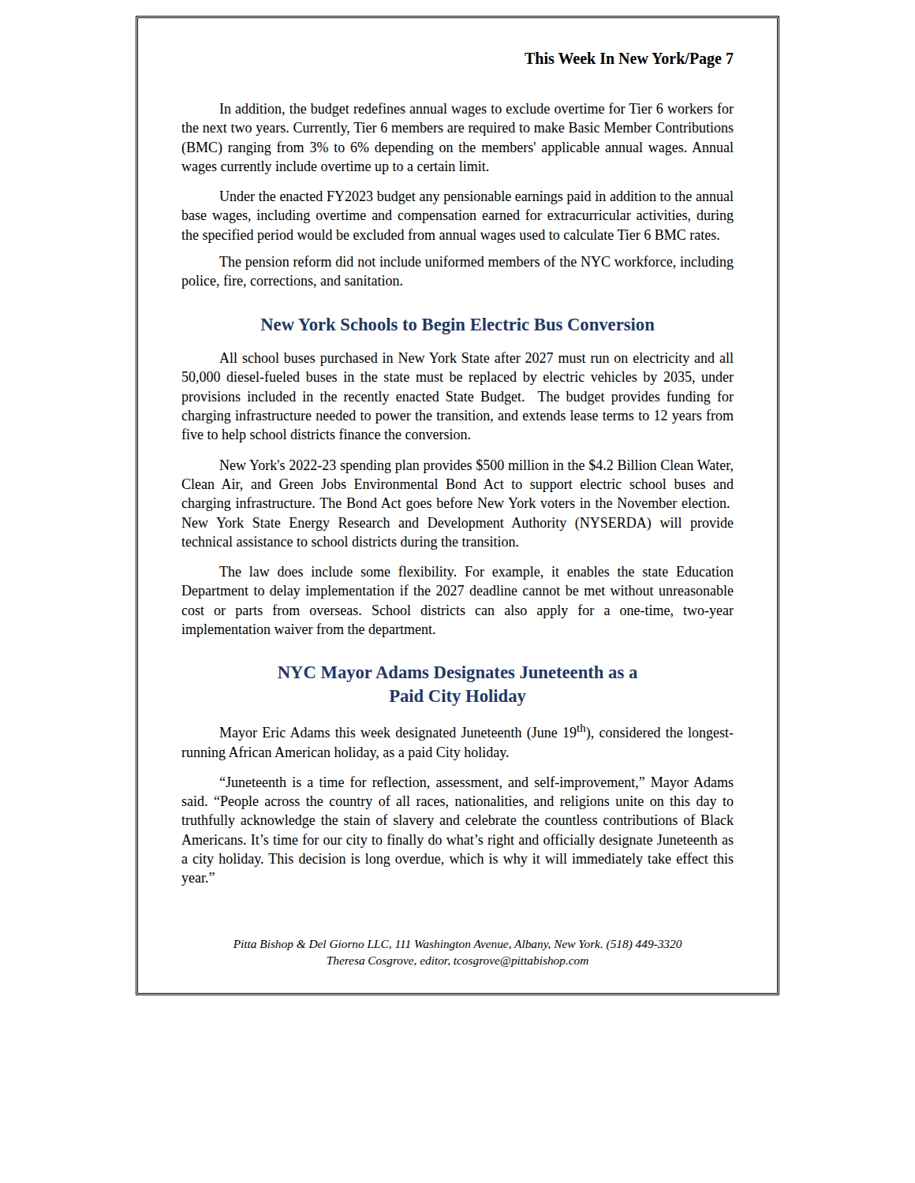This Week In New York/Page 7
In addition, the budget redefines annual wages to exclude overtime for Tier 6 workers for the next two years. Currently, Tier 6 members are required to make Basic Member Contributions (BMC) ranging from 3% to 6% depending on the members' applicable annual wages. Annual wages currently include overtime up to a certain limit.
Under the enacted FY2023 budget any pensionable earnings paid in addition to the annual base wages, including overtime and compensation earned for extracurricular activities, during the specified period would be excluded from annual wages used to calculate Tier 6 BMC rates.
The pension reform did not include uniformed members of the NYC workforce, including police, fire, corrections, and sanitation.
New York Schools to Begin Electric Bus Conversion
All school buses purchased in New York State after 2027 must run on electricity and all 50,000 diesel-fueled buses in the state must be replaced by electric vehicles by 2035, under provisions included in the recently enacted State Budget. The budget provides funding for charging infrastructure needed to power the transition, and extends lease terms to 12 years from five to help school districts finance the conversion.
New York's 2022-23 spending plan provides $500 million in the $4.2 Billion Clean Water, Clean Air, and Green Jobs Environmental Bond Act to support electric school buses and charging infrastructure. The Bond Act goes before New York voters in the November election. New York State Energy Research and Development Authority (NYSERDA) will provide technical assistance to school districts during the transition.
The law does include some flexibility. For example, it enables the state Education Department to delay implementation if the 2027 deadline cannot be met without unreasonable cost or parts from overseas. School districts can also apply for a one-time, two-year implementation waiver from the department.
NYC Mayor Adams Designates Juneteenth as a
Paid City Holiday
Mayor Eric Adams this week designated Juneteenth (June 19th), considered the longest-running African American holiday, as a paid City holiday.
“Juneteenth is a time for reflection, assessment, and self-improvement,” Mayor Adams said. “People across the country of all races, nationalities, and religions unite on this day to truthfully acknowledge the stain of slavery and celebrate the countless contributions of Black Americans. It’s time for our city to finally do what’s right and officially designate Juneteenth as a city holiday. This decision is long overdue, which is why it will immediately take effect this year.”
Pitta Bishop & Del Giorno LLC, 111 Washington Avenue, Albany, New York. (518) 449-3320
Theresa Cosgrove, editor, tcosgrove@pittabishop.com